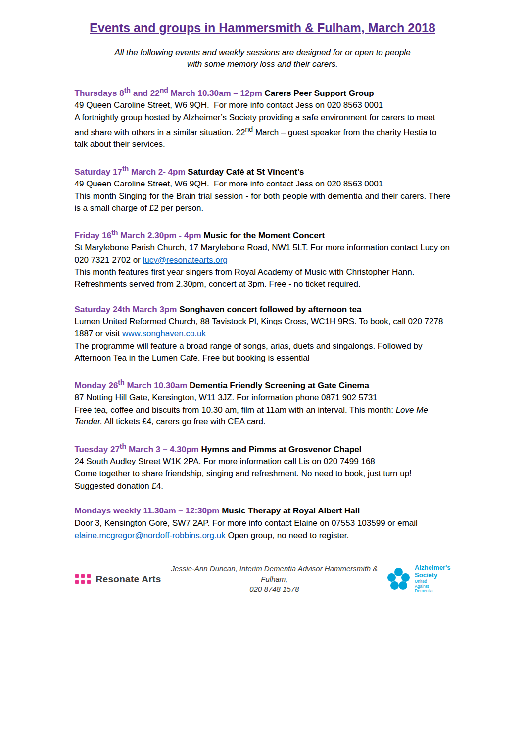Events and groups in Hammersmith & Fulham, March 2018
All the following events and weekly sessions are designed for or open to people with some memory loss and their carers.
Thursdays 8th and 22nd March 10.30am – 12pm Carers Peer Support Group
49 Queen Caroline Street, W6 9QH. For more info contact Jess on 020 8563 0001
A fortnightly group hosted by Alzheimer’s Society providing a safe environment for carers to meet and share with others in a similar situation. 22nd March – guest speaker from the charity Hestia to talk about their services.
Saturday 17th March 2- 4pm Saturday Café at St Vincent’s
49 Queen Caroline Street, W6 9QH. For more info contact Jess on 020 8563 0001
This month Singing for the Brain trial session - for both people with dementia and their carers. There is a small charge of £2 per person.
Friday 16th March 2.30pm - 4pm Music for the Moment Concert
St Marylebone Parish Church, 17 Marylebone Road, NW1 5LT. For more information contact Lucy on 020 7321 2702 or lucy@resonatearts.org
This month features first year singers from Royal Academy of Music with Christopher Hann. Refreshments served from 2.30pm, concert at 3pm. Free - no ticket required.
Saturday 24th March 3pm Songhaven concert followed by afternoon tea
Lumen United Reformed Church, 88 Tavistock Pl, Kings Cross, WC1H 9RS. To book, call 020 7278 1887 or visit www.songhaven.co.uk
The programme will feature a broad range of songs, arias, duets and singalongs. Followed by Afternoon Tea in the Lumen Cafe. Free but booking is essential
Monday 26th March 10.30am Dementia Friendly Screening at Gate Cinema
87 Notting Hill Gate, Kensington, W11 3JZ. For information phone 0871 902 5731
Free tea, coffee and biscuits from 10.30 am, film at 11am with an interval. This month: Love Me Tender. All tickets £4, carers go free with CEA card.
Tuesday 27th March 3 – 4.30pm Hymns and Pimms at Grosvenor Chapel
24 South Audley Street W1K 2PA. For more information call Lis on 020 7499 168
Come together to share friendship, singing and refreshment. No need to book, just turn up! Suggested donation £4.
Mondays weekly 11.30am – 12:30pm Music Therapy at Royal Albert Hall
Door 3, Kensington Gore, SW7 2AP. For more info contact Elaine on 07553 103599 or email elaine.mcgregor@nordoff-robbins.org.uk Open group, no need to register.
Resonate Arts
Jessie-Ann Duncan, Interim Dementia Advisor Hammersmith & Fulham,
020 8748 1578
Alzheimer's Society United Against Dementia